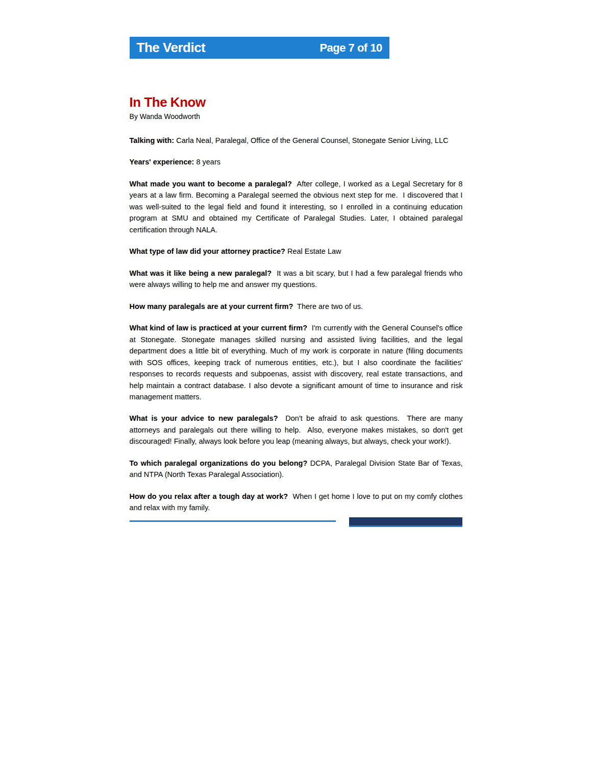The Verdict Page 7 of 10
In The Know
By Wanda Woodworth
Talking with: Carla Neal, Paralegal, Office of the General Counsel, Stonegate Senior Living, LLC
Years' experience: 8 years
What made you want to become a paralegal? After college, I worked as a Legal Secretary for 8 years at a law firm. Becoming a Paralegal seemed the obvious next step for me. I discovered that I was well-suited to the legal field and found it interesting, so I enrolled in a continuing education program at SMU and obtained my Certificate of Paralegal Studies. Later, I obtained paralegal certification through NALA.
What type of law did your attorney practice? Real Estate Law
What was it like being a new paralegal? It was a bit scary, but I had a few paralegal friends who were always willing to help me and answer my questions.
How many paralegals are at your current firm? There are two of us.
What kind of law is practiced at your current firm? I'm currently with the General Counsel's office at Stonegate. Stonegate manages skilled nursing and assisted living facilities, and the legal department does a little bit of everything. Much of my work is corporate in nature (filing documents with SOS offices, keeping track of numerous entities, etc.), but I also coordinate the facilities' responses to records requests and subpoenas, assist with discovery, real estate transactions, and help maintain a contract database. I also devote a significant amount of time to insurance and risk management matters.
What is your advice to new paralegals? Don't be afraid to ask questions. There are many attorneys and paralegals out there willing to help. Also, everyone makes mistakes, so don't get discouraged! Finally, always look before you leap (meaning always, but always, check your work!).
To which paralegal organizations do you belong? DCPA, Paralegal Division State Bar of Texas, and NTPA (North Texas Paralegal Association).
How do you relax after a tough day at work? When I get home I love to put on my comfy clothes and relax with my family.